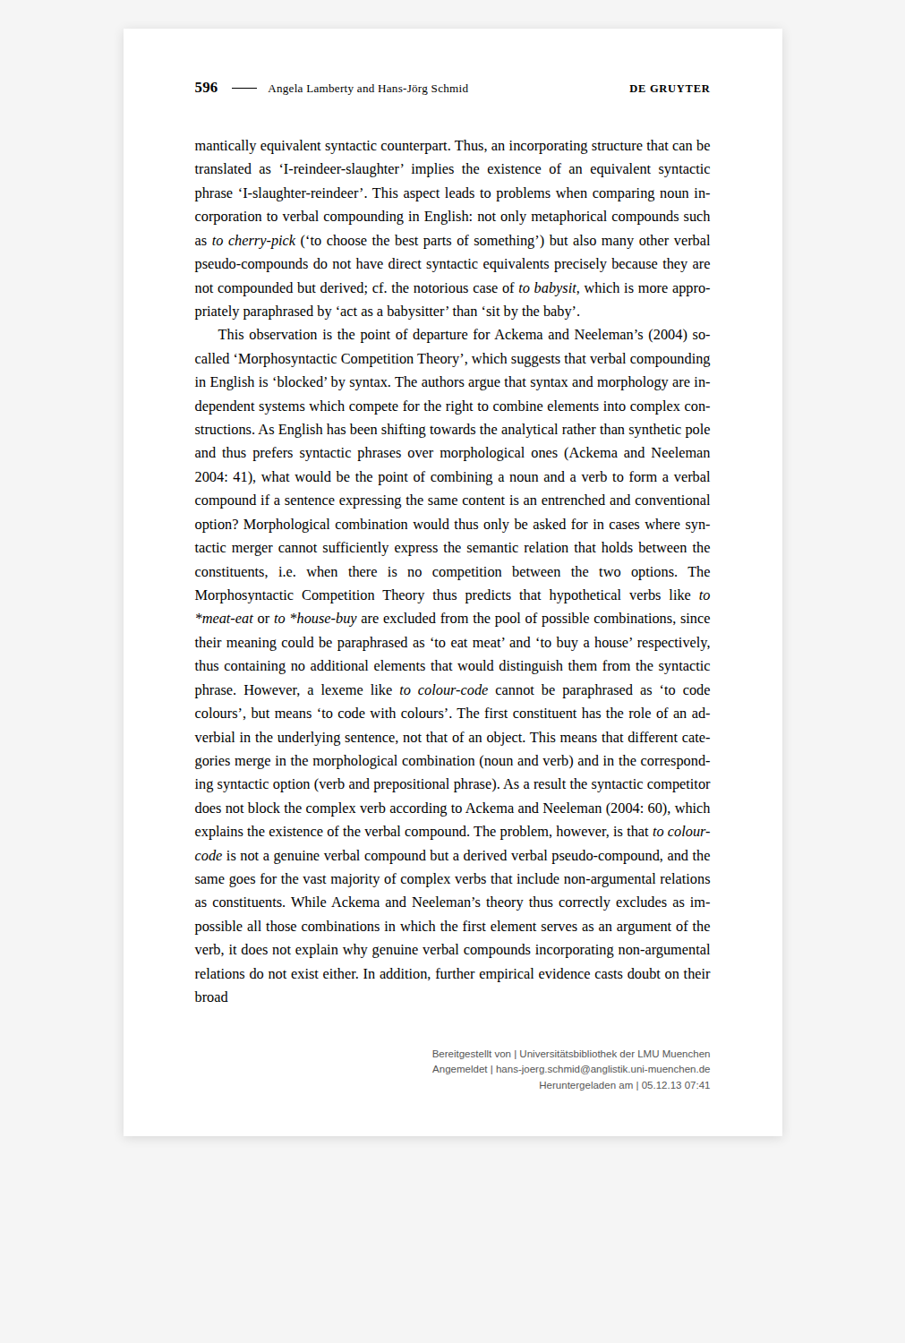596 Angela Lamberty and Hans-Jörg Schmid De Gruyter
mantically equivalent syntactic counterpart. Thus, an incorporating structure that can be translated as ‘I-reindeer-slaughter’ implies the existence of an equivalent syntactic phrase ‘I-slaughter-reindeer’. This aspect leads to problems when comparing noun incorporation to verbal compounding in English: not only metaphorical compounds such as to cherry-pick (‘to choose the best parts of something’) but also many other verbal pseudo-compounds do not have direct syntactic equivalents precisely because they are not compounded but derived; cf. the notorious case of to babysit, which is more appropriately paraphrased by ‘act as a babysitter’ than ‘sit by the baby’.
This observation is the point of departure for Ackema and Neeleman’s (2004) so-called ‘Morphosyntactic Competition Theory’, which suggests that verbal compounding in English is ‘blocked’ by syntax. The authors argue that syntax and morphology are independent systems which compete for the right to combine elements into complex constructions. As English has been shifting towards the analytical rather than synthetic pole and thus prefers syntactic phrases over morphological ones (Ackema and Neeleman 2004: 41), what would be the point of combining a noun and a verb to form a verbal compound if a sentence expressing the same content is an entrenched and conventional option? Morphological combination would thus only be asked for in cases where syntactic merger cannot sufficiently express the semantic relation that holds between the constituents, i.e. when there is no competition between the two options. The Morphosyntactic Competition Theory thus predicts that hypothetical verbs like to *meat-eat or to *house-buy are excluded from the pool of possible combinations, since their meaning could be paraphrased as ‘to eat meat’ and ‘to buy a house’ respectively, thus containing no additional elements that would distinguish them from the syntactic phrase. However, a lexeme like to colour-code cannot be paraphrased as ‘to code colours’, but means ‘to code with colours’. The first constituent has the role of an adverbial in the underlying sentence, not that of an object. This means that different categories merge in the morphological combination (noun and verb) and in the corresponding syntactic option (verb and prepositional phrase). As a result the syntactic competitor does not block the complex verb according to Ackema and Neeleman (2004: 60), which explains the existence of the verbal compound. The problem, however, is that to colour-code is not a genuine verbal compound but a derived verbal pseudo-compound, and the same goes for the vast majority of complex verbs that include non-argumental relations as constituents. While Ackema and Neeleman’s theory thus correctly excludes as impossible all those combinations in which the first element serves as an argument of the verb, it does not explain why genuine verbal compounds incorporating non-argumental relations do not exist either. In addition, further empirical evidence casts doubt on their broad
Bereitgestellt von | Universitätsbibliothek der LMU Muenchen
Angemeldet | hans-joerg.schmid@anglistik.uni-muenchen.de
Heruntergeladen am | 05.12.13 07:41